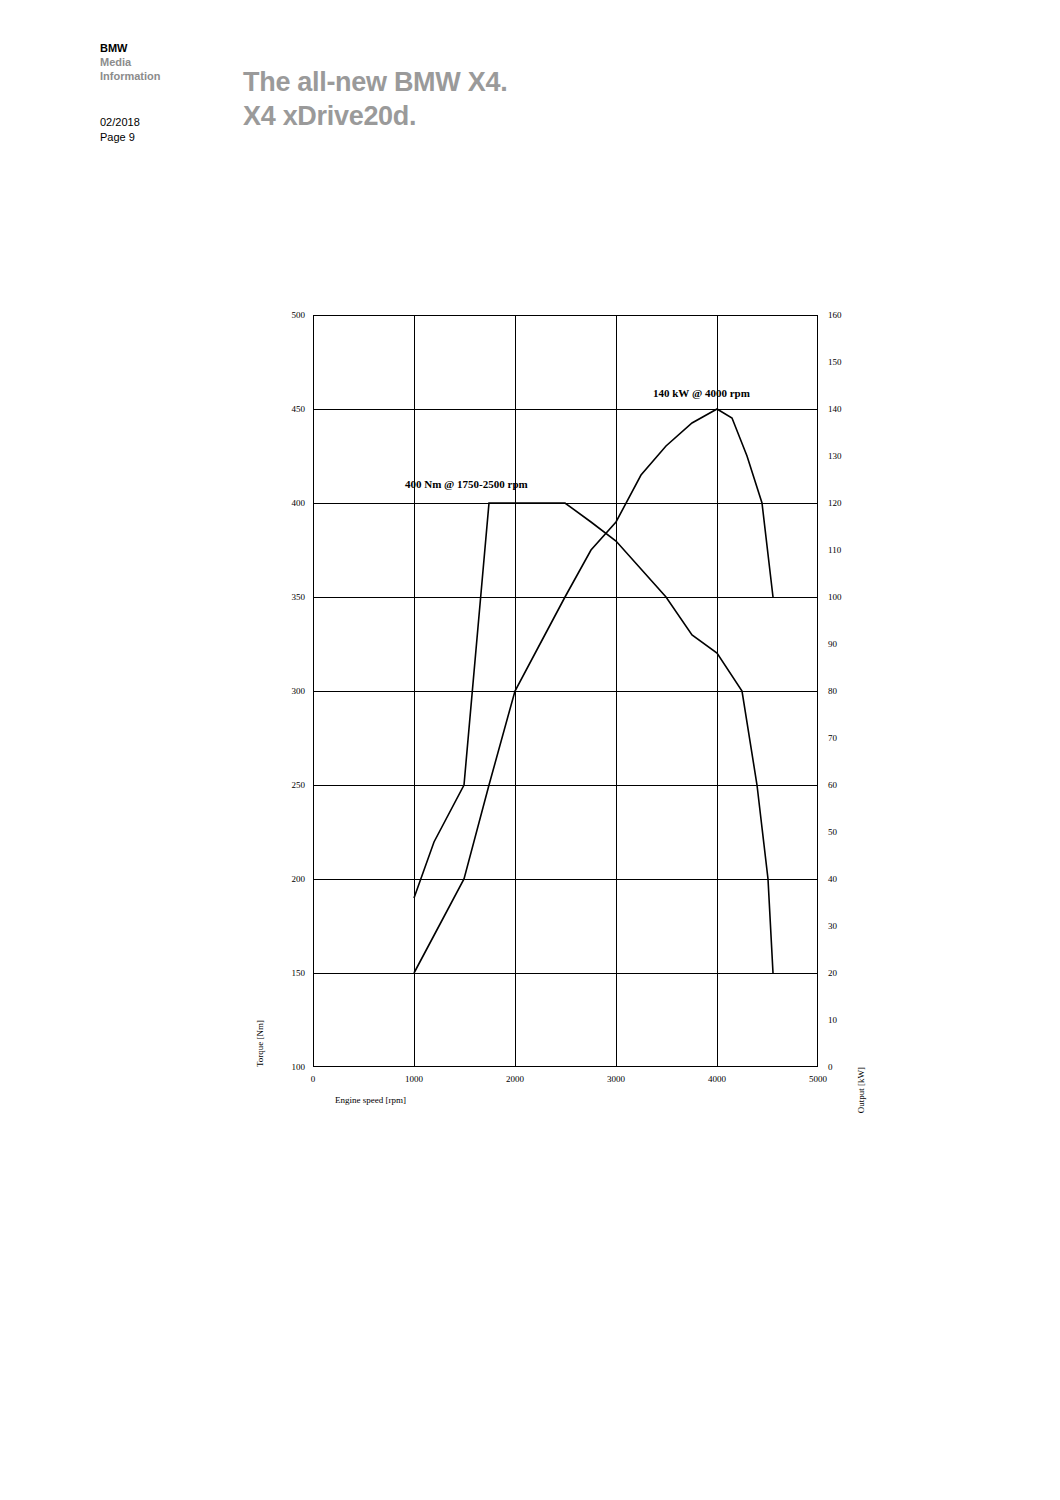BMW
Media
Information
02/2018
Page 9
The all-new BMW X4.
X4 xDrive20d.
140 kW @ 4000 rpm
400 Nm @ 1750-2500 rpm
500 450 400 350 300 250 200 150 100 160 150 140 130 120 110 100 90 80 70 60 50 40 30 20 10 0 0 1000 2000 3000 4000 5000 Engine speed [rpm] Torque [Nm] Output [kW]